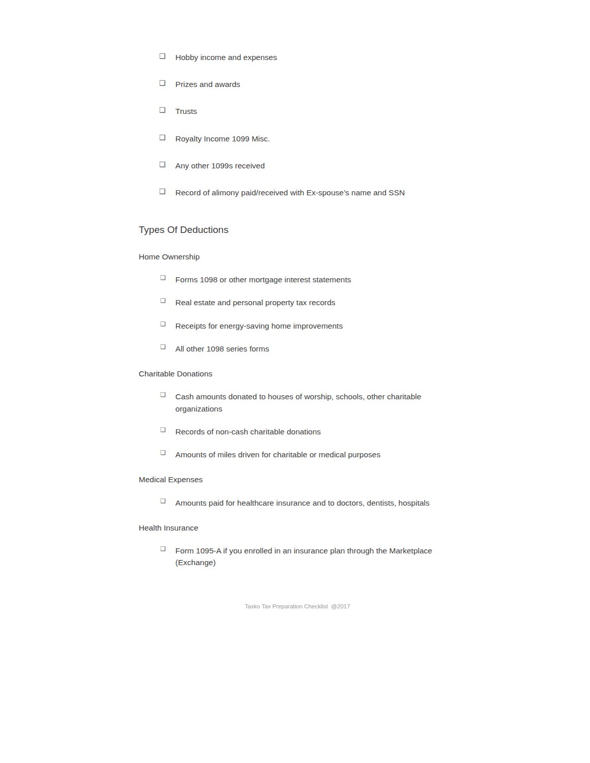Hobby income and expenses
Prizes and awards
Trusts
Royalty Income 1099 Misc.
Any other 1099s received
Record of alimony paid/received with Ex-spouse’s name and SSN
Types Of Deductions
Home Ownership
Forms 1098 or other mortgage interest statements
Real estate and personal property tax records
Receipts for energy-saving home improvements
All other 1098 series forms
Charitable Donations
Cash amounts donated to houses of worship, schools, other charitable organizations
Records of non-cash charitable donations
Amounts of miles driven for charitable or medical purposes
Medical Expenses
Amounts paid for healthcare insurance and to doctors, dentists, hospitals
Health Insurance
Form 1095-A if you enrolled in an insurance plan through the Marketplace (Exchange)
Taxko Tax Preparation Checklist @2017